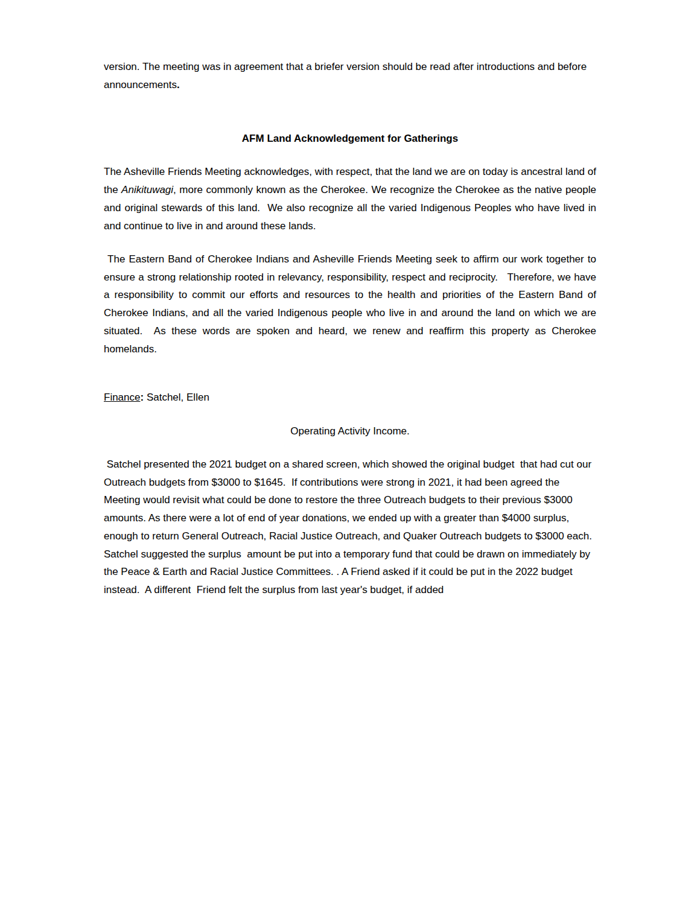version. The meeting was in agreement that a briefer version should be read after introductions and before announcements.
AFM Land Acknowledgement for Gatherings
The Asheville Friends Meeting acknowledges, with respect, that the land we are on today is ancestral land of the Anikituwagi, more commonly known as the Cherokee. We recognize the Cherokee as the native people and original stewards of this land. We also recognize all the varied Indigenous Peoples who have lived in and continue to live in and around these lands.
The Eastern Band of Cherokee Indians and Asheville Friends Meeting seek to affirm our work together to ensure a strong relationship rooted in relevancy, responsibility, respect and reciprocity. Therefore, we have a responsibility to commit our efforts and resources to the health and priorities of the Eastern Band of Cherokee Indians, and all the varied Indigenous people who live in and around the land on which we are situated. As these words are spoken and heard, we renew and reaffirm this property as Cherokee homelands.
Finance: Satchel, Ellen
Operating Activity Income.
Satchel presented the 2021 budget on a shared screen, which showed the original budget that had cut our Outreach budgets from $3000 to $1645. If contributions were strong in 2021, it had been agreed the Meeting would revisit what could be done to restore the three Outreach budgets to their previous $3000 amounts. As there were a lot of end of year donations, we ended up with a greater than $4000 surplus, enough to return General Outreach, Racial Justice Outreach, and Quaker Outreach budgets to $3000 each. Satchel suggested the surplus amount be put into a temporary fund that could be drawn on immediately by the Peace & Earth and Racial Justice Committees. . A Friend asked if it could be put in the 2022 budget instead. A different Friend felt the surplus from last year's budget, if added